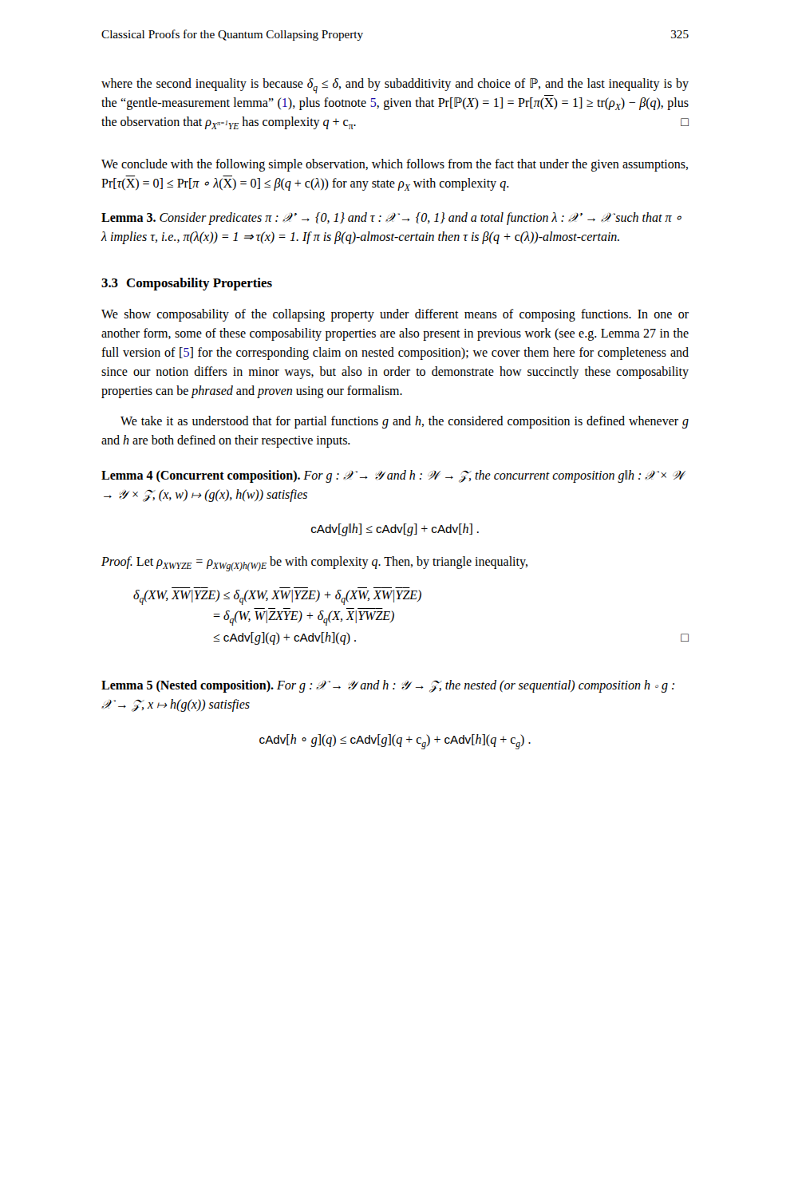Classical Proofs for the Quantum Collapsing Property 325
where the second inequality is because δq ≤ δ, and by subadditivity and choice of ℙ, and the last inequality is by the “gentle-measurement lemma” (1), plus footnote 5, given that Pr[ℙ(X) = 1] = Pr[π(X) = 1] ≥ tr(ρX) − β(q), plus the observation that ρXπ=1YE has complexity q + cπ. □
We conclude with the following simple observation, which follows from the fact that under the given assumptions, Pr[τ(X) = 0] ≤ Pr[π ∘ λ(X) = 0] ≤ β(q + c(λ)) for any state ρX with complexity q.
Lemma 3. Consider predicates π : 𝒳′ → {0, 1} and τ : 𝒳 → {0, 1} and a total function λ : 𝒳′ → 𝒳 such that π ∘ λ implies τ, i.e., π(λ(x)) = 1 ⇒ τ(x) = 1. If π is β(q)-almost-certain then τ is β(q + c(λ))-almost-certain.
3.3 Composability Properties
We show composability of the collapsing property under different means of composing functions. In one or another form, some of these composability properties are also present in previous work (see e.g. Lemma 27 in the full version of [5] for the corresponding claim on nested composition); we cover them here for completeness and since our notion differs in minor ways, but also in order to demonstrate how succinctly these composability properties can be phrased and proven using our formalism.
We take it as understood that for partial functions g and h, the considered composition is defined whenever g and h are both defined on their respective inputs.
Lemma 4 (Concurrent composition). For g : 𝒳 → 𝒴 and h : 𝒲 → 𝒵, the concurrent composition g‖h : 𝒳 × 𝒲 → 𝒴 × 𝒵, (x, w) ↦ (g(x), h(w)) satisfies
cAdv[g‖h] ≤ cAdv[g] + cAdv[h] .
Proof. Let ρXWYZE = ρXWg(X)h(W)E be with complexity q. Then, by triangle inequality,
δq(XW, XW|YZE) ≤ δq(XW, XW|YZE) + δq(XW, XW|YZE) = δq(W, W|ZXYE) + δq(X, X|YWZE) ≤ cAdv[g](q) + cAdv[h](q) . □
Lemma 5 (Nested composition). For g : 𝒳 → 𝒴 and h : 𝒴 → 𝒵, the nested (or sequential) composition h ∘ g : 𝒳 → 𝒵, x ↦ h(g(x)) satisfies
cAdv[h ∘ g](q) ≤ cAdv[g](q + cg) + cAdv[h](q + cg) .